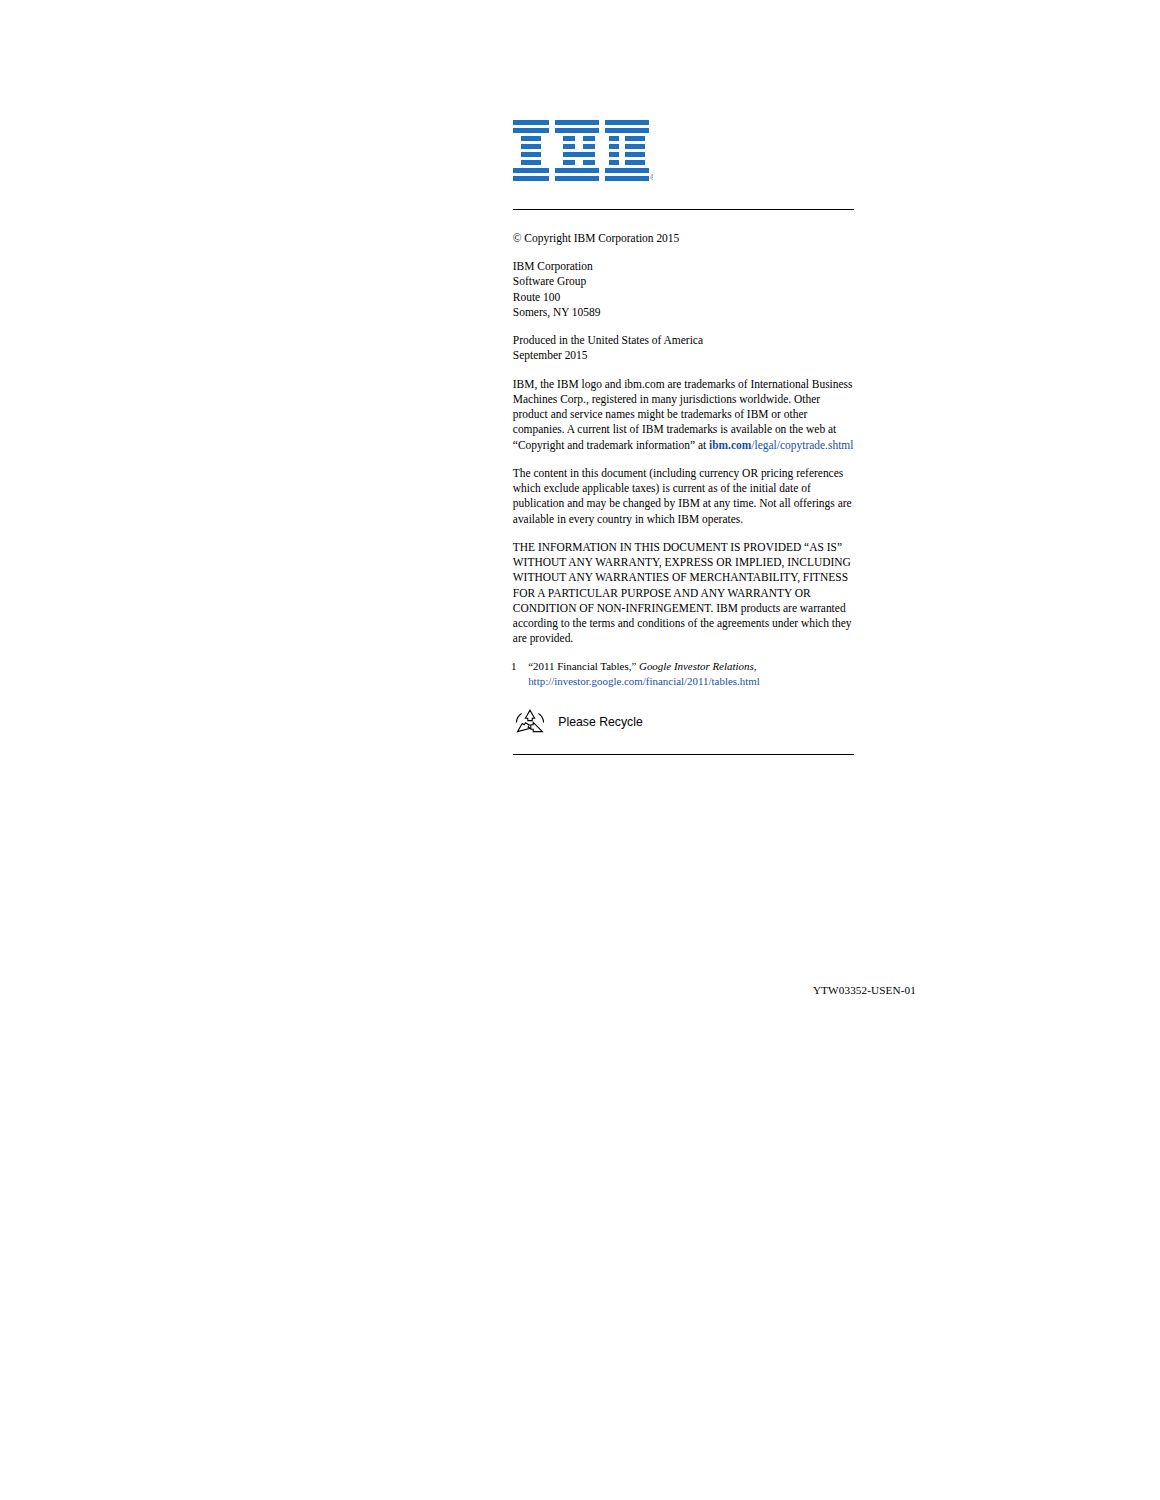®
© Copyright IBM Corporation 2015
IBM Corporation
Software Group
Route 100
Somers, NY 10589
Produced in the United States of America
September 2015
IBM, the IBM logo and ibm.com are trademarks of International Business Machines Corp., registered in many jurisdictions worldwide. Other product and service names might be trademarks of IBM or other companies. A current list of IBM trademarks is available on the web at “Copyright and trademark information” at ibm.com/legal/copytrade.shtml
The content in this document (including currency OR pricing references which exclude applicable taxes) is current as of the initial date of publication and may be changed by IBM at any time. Not all offerings are available in every country in which IBM operates.
THE INFORMATION IN THIS DOCUMENT IS PROVIDED “AS IS” WITHOUT ANY WARRANTY, EXPRESS OR IMPLIED, INCLUDING WITHOUT ANY WARRANTIES OF MERCHANT­ABILITY, FITNESS FOR A PARTICULAR PURPOSE AND ANY WARRANTY OR CONDITION OF NON-INFRINGEMENT. IBM products are warranted according to the terms and conditions of the agreements under which they are provided.
1 “2011 Financial Tables,” Google Investor Relations,
http://investor.google.com/financial/2011/tables.html
Please Recycle
YTW03352-USEN-01